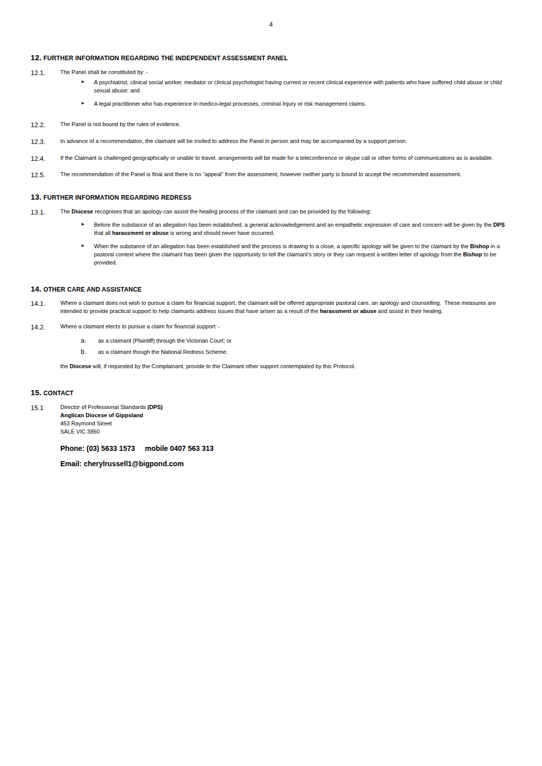4
12. FURTHER INFORMATION REGARDING THE INDEPENDENT ASSESSMENT PANEL
12.1.
The Panel shall be constituted by: -
A psychiatrist, clinical social worker, mediator or clinical psychologist having current or recent clinical experience with patients who have suffered child abuse or child sexual abuse; and
A legal practitioner who has experience in medico-legal processes, criminal Injury or risk management claims.
12.2.
The Panel is not bound by the rules of evidence.
12.3.
In advance of a recommendation, the claimant will be invited to address the Panel in person and may be accompanied by a support person.
12.4.
If the Claimant is challenged geographically or unable to travel, arrangements will be made for a teleconference or skype call or other forms of communications as is available.
12.5.
The recommendation of the Panel is final and there is no “appeal” from the assessment, however neither party is bound to accept the recommended assessment.
13. FURTHER INFORMATION REGARDING REDRESS
13.1.
The Diocese recognises that an apology can assist the healing process of the claimant and can be provided by the following:
Before the substance of an allegation has been established, a general acknowledgement and an empathetic expression of care and concern will be given by the DPS that all harassment or abuse is wrong and should never have occurred.
When the substance of an allegation has been established and the process is drawing to a close, a specific apology will be given to the claimant by the Bishop in a pastoral context where the claimant has been given the opportunity to tell the claimant’s story or they can request a written letter of apology from the Bishop to be provided.
14. OTHER CARE AND ASSISTANCE
14.1.
Where a claimant does not wish to pursue a claim for financial support, the claimant will be offered appropriate pastoral care, an apology and counselling. These measures are intended to provide practical support to help claimants address issues that have arisen as a result of the harassment or abuse and assist in their healing.
14.2.
Where a claimant elects to pursue a claim for financial support: -
a. as a claimant (Plaintiff) through the Victorian Court; or
b. as a claimant though the National Redress Scheme.
the Diocese will, if requested by the Complainant, provide to the Claimant other support contemplated by this Protocol.
15. CONTACT
15.1
Director of Professional Standards (DPS)
Anglican Diocese of Gippsland
453 Raymond Street
SALE VIC 3850
Phone: (03) 5633 1573 mobile 0407 563 313
Email: cherylrussell1@bigpond.com